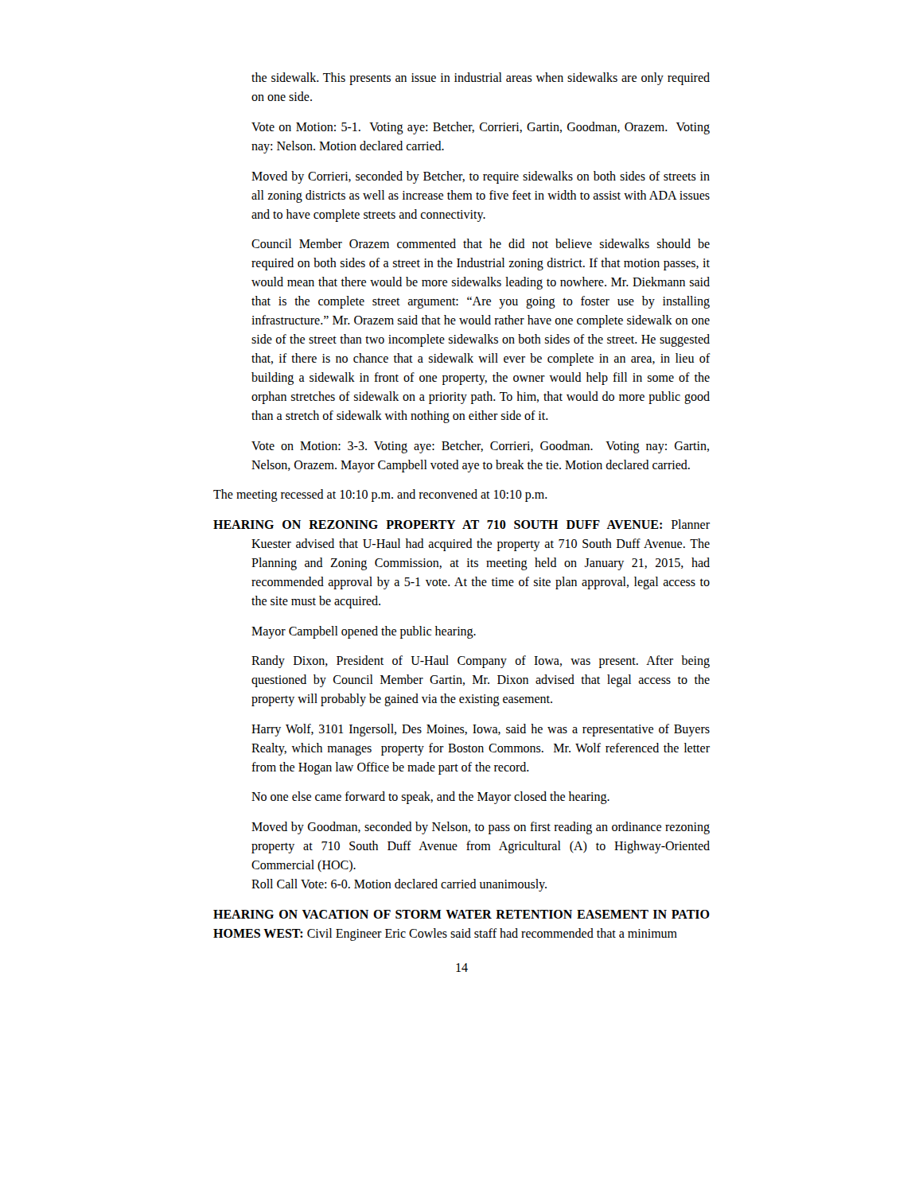the sidewalk. This presents an issue in industrial areas when sidewalks are only required on one side.
Vote on Motion: 5-1. Voting aye: Betcher, Corrieri, Gartin, Goodman, Orazem. Voting nay: Nelson. Motion declared carried.
Moved by Corrieri, seconded by Betcher, to require sidewalks on both sides of streets in all zoning districts as well as increase them to five feet in width to assist with ADA issues and to have complete streets and connectivity.
Council Member Orazem commented that he did not believe sidewalks should be required on both sides of a street in the Industrial zoning district. If that motion passes, it would mean that there would be more sidewalks leading to nowhere. Mr. Diekmann said that is the complete street argument: “Are you going to foster use by installing infrastructure.” Mr. Orazem said that he would rather have one complete sidewalk on one side of the street than two incomplete sidewalks on both sides of the street. He suggested that, if there is no chance that a sidewalk will ever be complete in an area, in lieu of building a sidewalk in front of one property, the owner would help fill in some of the orphan stretches of sidewalk on a priority path. To him, that would do more public good than a stretch of sidewalk with nothing on either side of it.
Vote on Motion: 3-3. Voting aye: Betcher, Corrieri, Goodman. Voting nay: Gartin, Nelson, Orazem. Mayor Campbell voted aye to break the tie. Motion declared carried.
The meeting recessed at 10:10 p.m. and reconvened at 10:10 p.m.
HEARING ON REZONING PROPERTY AT 710 SOUTH DUFF AVENUE: Planner Kuester advised that U-Haul had acquired the property at 710 South Duff Avenue. The Planning and Zoning Commission, at its meeting held on January 21, 2015, had recommended approval by a 5-1 vote. At the time of site plan approval, legal access to the site must be acquired.
Mayor Campbell opened the public hearing.
Randy Dixon, President of U-Haul Company of Iowa, was present. After being questioned by Council Member Gartin, Mr. Dixon advised that legal access to the property will probably be gained via the existing easement.
Harry Wolf, 3101 Ingersoll, Des Moines, Iowa, said he was a representative of Buyers Realty, which manages property for Boston Commons. Mr. Wolf referenced the letter from the Hogan law Office be made part of the record.
No one else came forward to speak, and the Mayor closed the hearing.
Moved by Goodman, seconded by Nelson, to pass on first reading an ordinance rezoning property at 710 South Duff Avenue from Agricultural (A) to Highway-Oriented Commercial (HOC).
Roll Call Vote: 6-0. Motion declared carried unanimously.
HEARING ON VACATION OF STORM WATER RETENTION EASEMENT IN PATIO HOMES WEST: Civil Engineer Eric Cowles said staff had recommended that a minimum
14